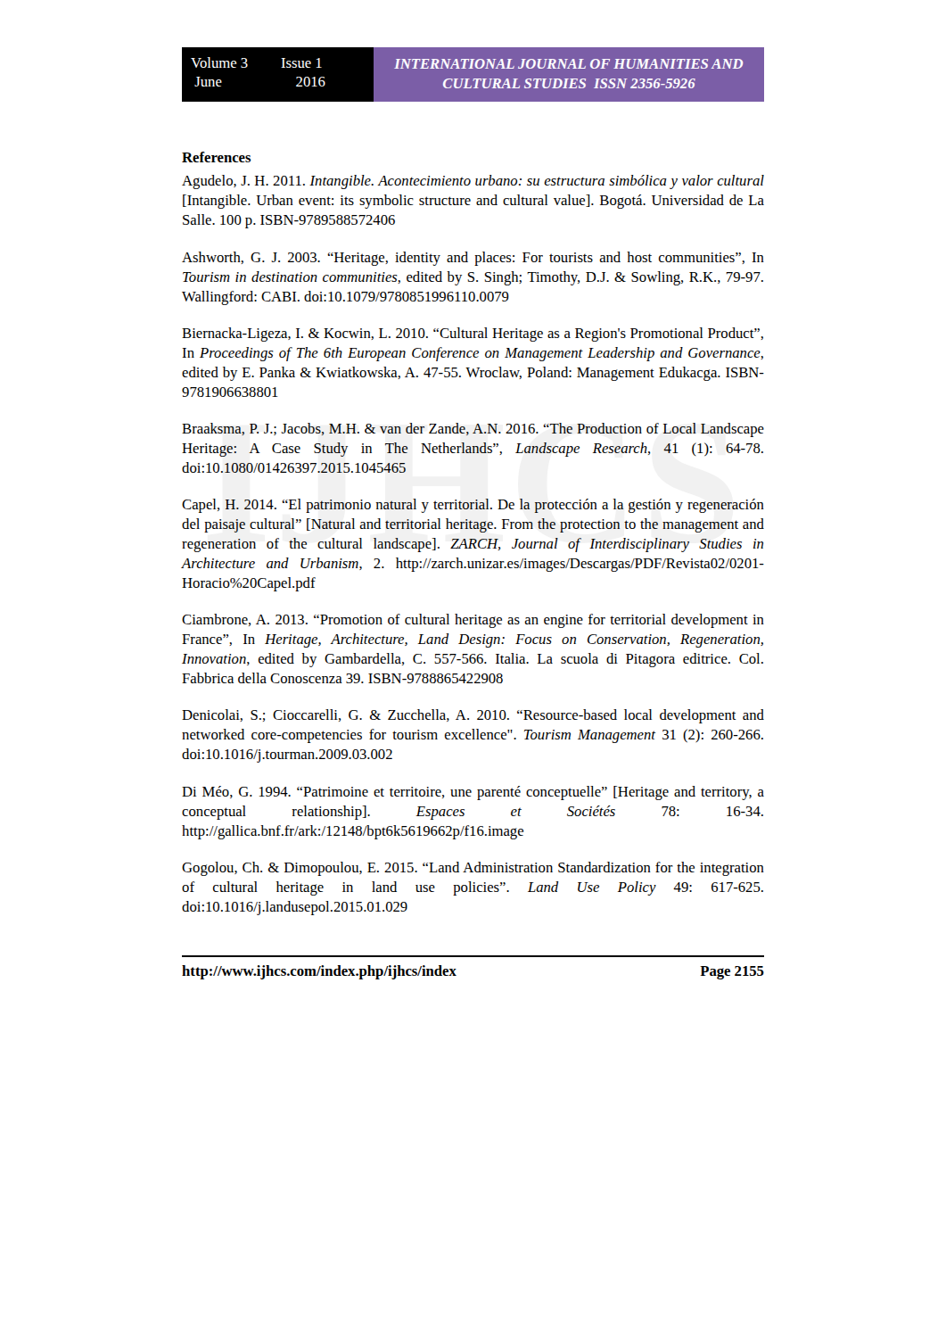Volume 3 Issue 1 June 2016
INTERNATIONAL JOURNAL OF HUMANITIES AND
CULTURAL STUDIES ISSN 2356-5926
IJHCS
References
Agudelo, J. H. 2011. Intangible. Acontecimiento urbano: su estructura simbólica y valor cultural [Intangible. Urban event: its symbolic structure and cultural value]. Bogotá. Universidad de La Salle. 100 p. ISBN-9789588572406
Ashworth, G. J. 2003. “Heritage, identity and places: For tourists and host communities”, In Tourism in destination communities, edited by S. Singh; Timothy, D.J. & Sowling, R.K., 79-97. Wallingford: CABI. doi:10.1079/9780851996110.0079
Biernacka-Ligeza, I. & Kocwin, L. 2010. “Cultural Heritage as a Region's Promotional Product”, In Proceedings of The 6th European Conference on Management Leadership and Governance, edited by E. Panka & Kwiatkowska, A. 47-55. Wroclaw, Poland: Management Edukacga. ISBN-9781906638801
Braaksma, P. J.; Jacobs, M.H. & van der Zande, A.N. 2016. “The Production of Local Landscape Heritage: A Case Study in The Netherlands”, Landscape Research, 41 (1): 64-78. doi:10.1080/01426397.2015.1045465
Capel, H. 2014. “El patrimonio natural y territorial. De la protección a la gestión y regeneración del paisaje cultural” [Natural and territorial heritage. From the protection to the management and regeneration of the cultural landscape]. ZARCH, Journal of Interdisciplinary Studies in Architecture and Urbanism, 2. http://zarch.unizar.es/images/Descargas/PDF/Revista02/0201-Horacio%20Capel.pdf
Ciambrone, A. 2013. “Promotion of cultural heritage as an engine for territorial development in France”, In Heritage, Architecture, Land Design: Focus on Conservation, Regeneration, Innovation, edited by Gambardella, C. 557-566. Italia. La scuola di Pitagora editrice. Col. Fabbrica della Conoscenza 39. ISBN-9788865422908
Denicolai, S.; Cioccarelli, G. & Zucchella, A. 2010. “Resource-based local development and networked core-competencies for tourism excellence". Tourism Management 31 (2): 260-266. doi:10.1016/j.tourman.2009.03.002
Di Méo, G. 1994. “Patrimoine et territoire, une parenté conceptuelle” [Heritage and territory, a conceptual relationship]. Espaces et Sociétés 78: 16-34. http://gallica.bnf.fr/ark:/12148/bpt6k5619662p/f16.image
Gogolou, Ch. & Dimopoulou, E. 2015. “Land Administration Standardization for the integration of cultural heritage in land use policies”. Land Use Policy 49: 617-625. doi:10.1016/j.landusepol.2015.01.029
http://www.ijhcs.com/index.php/ijhcs/index
Page 2155